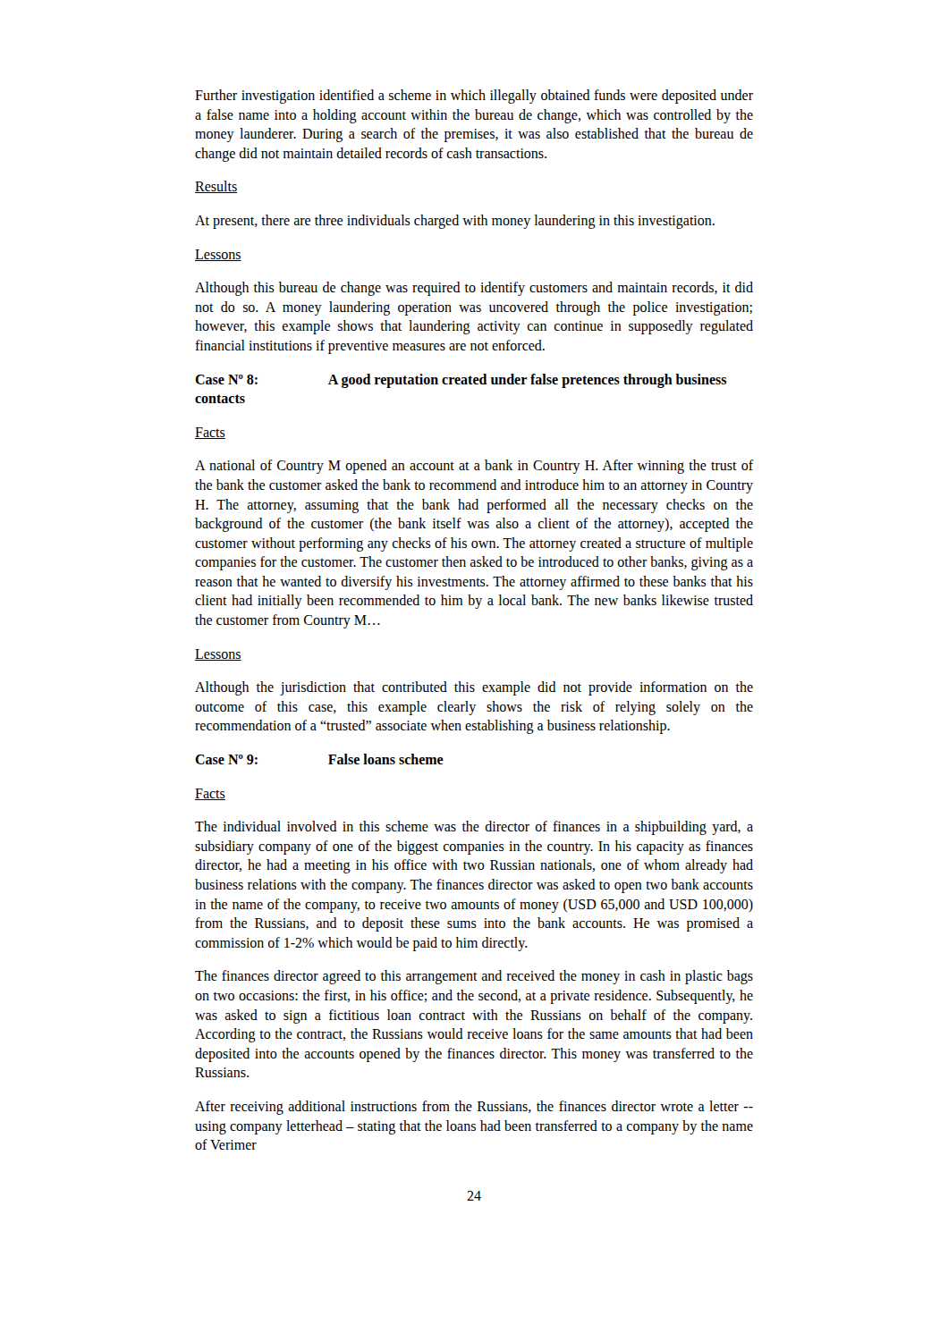Further investigation identified a scheme in which illegally obtained funds were deposited under a false name into a holding account within the bureau de change, which was controlled by the money launderer. During a search of the premises, it was also established that the bureau de change did not maintain detailed records of cash transactions.
Results
At present, there are three individuals charged with money laundering in this investigation.
Lessons
Although this bureau de change was required to identify customers and maintain records, it did not do so. A money laundering operation was uncovered through the police investigation; however, this example shows that laundering activity can continue in supposedly regulated financial institutions if preventive measures are not enforced.
Case Nº 8: A good reputation created under false pretences through business contacts
Facts
A national of Country M opened an account at a bank in Country H. After winning the trust of the bank the customer asked the bank to recommend and introduce him to an attorney in Country H. The attorney, assuming that the bank had performed all the necessary checks on the background of the customer (the bank itself was also a client of the attorney), accepted the customer without performing any checks of his own. The attorney created a structure of multiple companies for the customer. The customer then asked to be introduced to other banks, giving as a reason that he wanted to diversify his investments. The attorney affirmed to these banks that his client had initially been recommended to him by a local bank. The new banks likewise trusted the customer from Country M…
Lessons
Although the jurisdiction that contributed this example did not provide information on the outcome of this case, this example clearly shows the risk of relying solely on the recommendation of a “trusted” associate when establishing a business relationship.
Case Nº 9: False loans scheme
Facts
The individual involved in this scheme was the director of finances in a shipbuilding yard, a subsidiary company of one of the biggest companies in the country. In his capacity as finances director, he had a meeting in his office with two Russian nationals, one of whom already had business relations with the company. The finances director was asked to open two bank accounts in the name of the company, to receive two amounts of money (USD 65,000 and USD 100,000) from the Russians, and to deposit these sums into the bank accounts. He was promised a commission of 1-2% which would be paid to him directly.
The finances director agreed to this arrangement and received the money in cash in plastic bags on two occasions: the first, in his office; and the second, at a private residence. Subsequently, he was asked to sign a fictitious loan contract with the Russians on behalf of the company. According to the contract, the Russians would receive loans for the same amounts that had been deposited into the accounts opened by the finances director. This money was transferred to the Russians.
After receiving additional instructions from the Russians, the finances director wrote a letter -- using company letterhead – stating that the loans had been transferred to a company by the name of Verimer
24